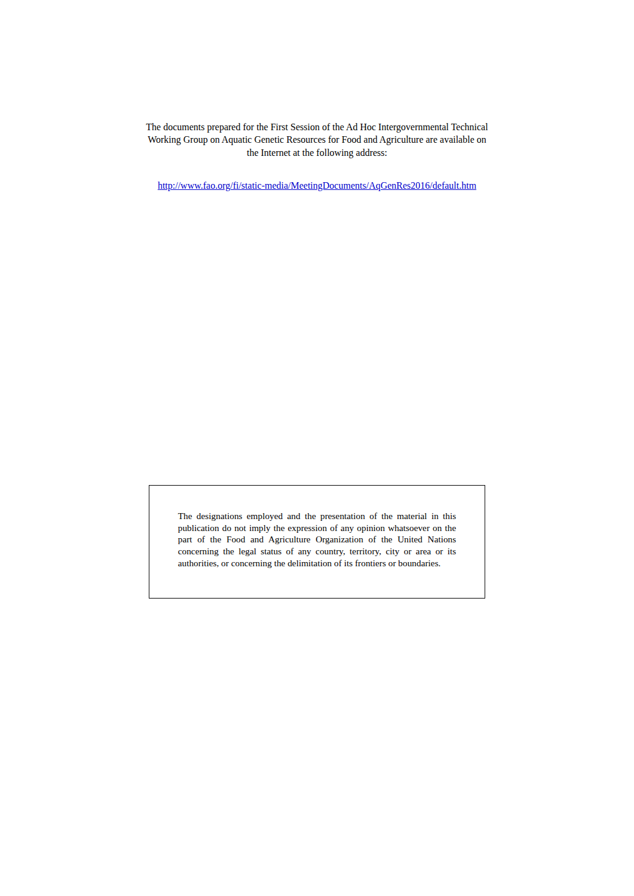The documents prepared for the First Session of the Ad Hoc Intergovernmental Technical Working Group on Aquatic Genetic Resources for Food and Agriculture are available on the Internet at the following address:
http://www.fao.org/fi/static-media/MeetingDocuments/AqGenRes2016/default.htm
The designations employed and the presentation of the material in this publication do not imply the expression of any opinion whatsoever on the part of the Food and Agriculture Organization of the United Nations concerning the legal status of any country, territory, city or area or its authorities, or concerning the delimitation of its frontiers or boundaries.